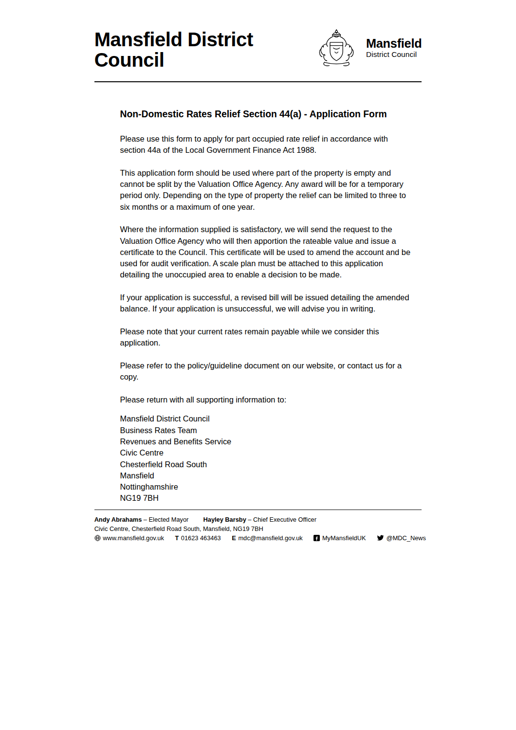Mansfield District Council
Mansfield District Council
Non-Domestic Rates Relief Section 44(a) - Application Form
Please use this form to apply for part occupied rate relief in accordance with section 44a of the Local Government Finance Act 1988.
This application form should be used where part of the property is empty and cannot be split by the Valuation Office Agency. Any award will be for a temporary period only. Depending on the type of property the relief can be limited to three to six months or a maximum of one year.
Where the information supplied is satisfactory, we will send the request to the Valuation Office Agency who will then apportion the rateable value and issue a certificate to the Council. This certificate will be used to amend the account and be used for audit verification. A scale plan must be attached to this application detailing the unoccupied area to enable a decision to be made.
If your application is successful, a revised bill will be issued detailing the amended balance. If your application is unsuccessful, we will advise you in writing.
Please note that your current rates remain payable while we consider this application.
Please refer to the policy/guideline document on our website, or contact us for a copy.
Please return with all supporting information to:
Mansfield District Council
Business Rates Team
Revenues and Benefits Service
Civic Centre
Chesterfield Road South
Mansfield
Nottinghamshire
NG19 7BH
Andy Abrahams – Elected Mayor Hayley Barsby – Chief Executive Officer
Civic Centre, Chesterfield Road South, Mansfield, NG19 7BH
www.mansfield.gov.uk T 01623 463463 E mdc@mansfield.gov.uk MyMansfieldUK @MDC_News